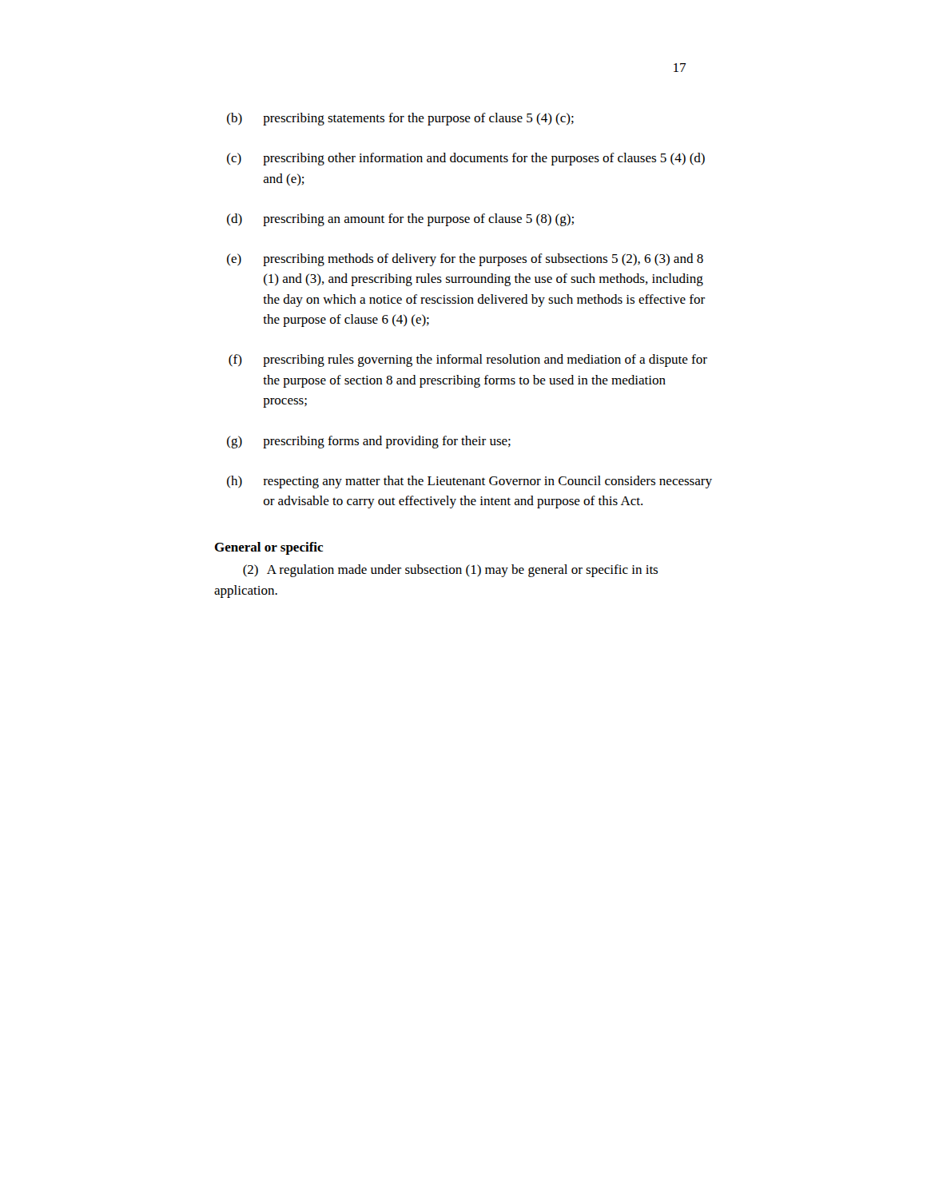17
(b) prescribing statements for the purpose of clause 5 (4) (c);
(c) prescribing other information and documents for the purposes of clauses 5 (4) (d) and (e);
(d) prescribing an amount for the purpose of clause 5 (8) (g);
(e) prescribing methods of delivery for the purposes of subsections 5 (2), 6 (3) and 8 (1) and (3), and prescribing rules surrounding the use of such methods, including the day on which a notice of rescission delivered by such methods is effective for the purpose of clause 6 (4) (e);
(f) prescribing rules governing the informal resolution and mediation of a dispute for the purpose of section 8 and prescribing forms to be used in the mediation process;
(g) prescribing forms and providing for their use;
(h) respecting any matter that the Lieutenant Governor in Council considers necessary or advisable to carry out effectively the intent and purpose of this Act.
General or specific
(2) A regulation made under subsection (1) may be general or specific in its application.